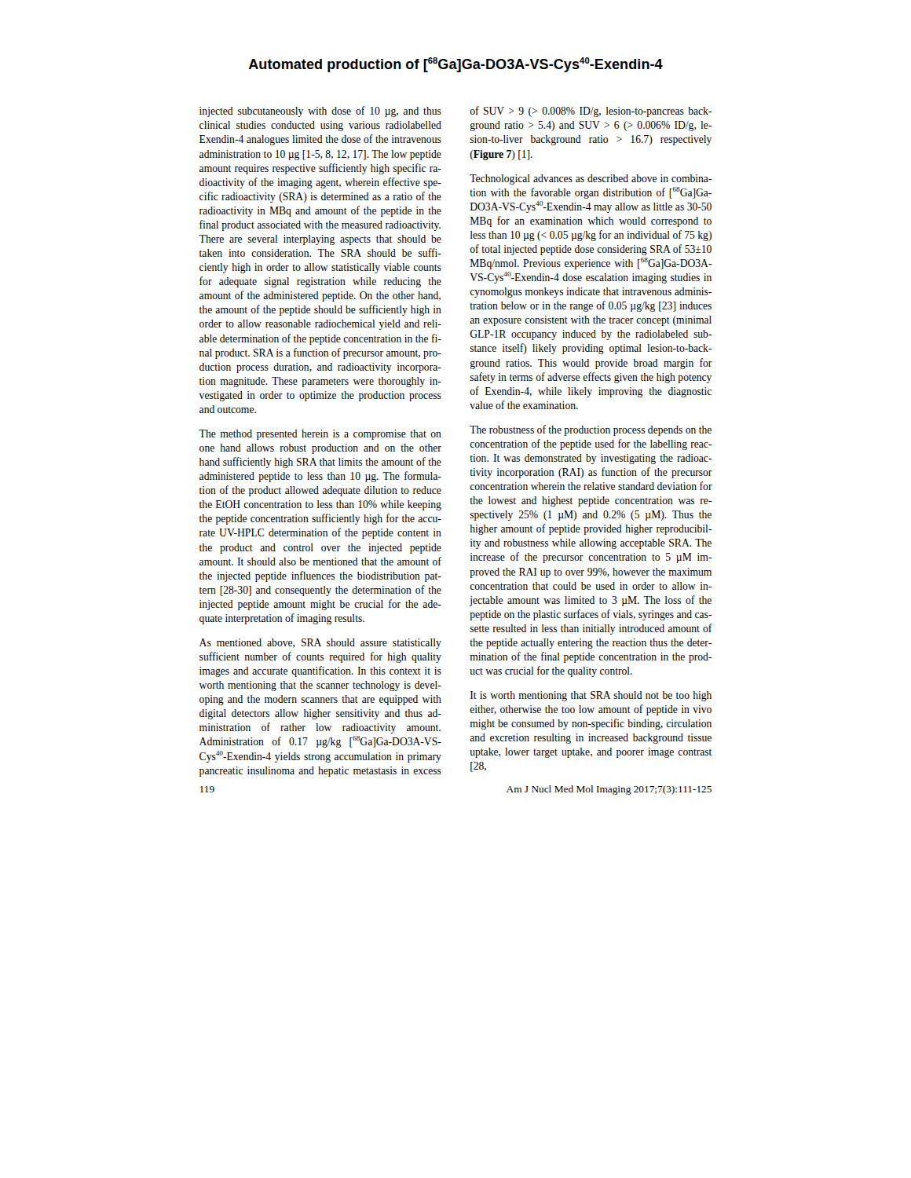Automated production of [68Ga]Ga-DO3A-VS-Cys40-Exendin-4
injected subcutaneously with dose of 10 µg, and thus clinical studies conducted using various radiolabelled Exendin-4 analogues limited the dose of the intravenous administration to 10 µg [1-5, 8, 12, 17]. The low peptide amount requires respective sufficiently high specific radioactivity of the imaging agent, wherein effective specific radioactivity (SRA) is determined as a ratio of the radioactivity in MBq and amount of the peptide in the final product associated with the measured radioactivity. There are several interplaying aspects that should be taken into consideration. The SRA should be sufficiently high in order to allow statistically viable counts for adequate signal registration while reducing the amount of the administered peptide. On the other hand, the amount of the peptide should be sufficiently high in order to allow reasonable radiochemical yield and reliable determination of the peptide concentration in the final product. SRA is a function of precursor amount, production process duration, and radioactivity incorporation magnitude. These parameters were thoroughly investigated in order to optimize the production process and outcome.
The method presented herein is a compromise that on one hand allows robust production and on the other hand sufficiently high SRA that limits the amount of the administered peptide to less than 10 µg. The formulation of the product allowed adequate dilution to reduce the EtOH concentration to less than 10% while keeping the peptide concentration sufficiently high for the accurate UV-HPLC determination of the peptide content in the product and control over the injected peptide amount. It should also be mentioned that the amount of the injected peptide influences the biodistribution pattern [28-30] and consequently the determination of the injected peptide amount might be crucial for the adequate interpretation of imaging results.
As mentioned above, SRA should assure statistically sufficient number of counts required for high quality images and accurate quantification. In this context it is worth mentioning that the scanner technology is developing and the modern scanners that are equipped with digital detectors allow higher sensitivity and thus administration of rather low radioactivity amount. Administration of 0.17 µg/kg [68Ga]Ga-DO3A-VS-Cys40-Exendin-4 yields strong accumulation in primary pancreatic insulinoma and hepatic metastasis in excess of SUV > 9 (> 0.008% ID/g, lesion-to-pancreas background ratio > 5.4) and SUV > 6 (> 0.006% ID/g, lesion-to-liver background ratio > 16.7) respectively (Figure 7) [1].
Technological advances as described above in combination with the favorable organ distribution of [68Ga]Ga-DO3A-VS-Cys40-Exendin-4 may allow as little as 30-50 MBq for an examination which would correspond to less than 10 µg (< 0.05 µg/kg for an individual of 75 kg) of total injected peptide dose considering SRA of 53±10 MBq/nmol. Previous experience with [68Ga]Ga-DO3A-VS-Cys40-Exendin-4 dose escalation imaging studies in cynomolgus monkeys indicate that intravenous administration below or in the range of 0.05 µg/kg [23] induces an exposure consistent with the tracer concept (minimal GLP-1R occupancy induced by the radiolabeled substance itself) likely providing optimal lesion-to-background ratios. This would provide broad margin for safety in terms of adverse effects given the high potency of Exendin-4, while likely improving the diagnostic value of the examination.
The robustness of the production process depends on the concentration of the peptide used for the labelling reaction. It was demonstrated by investigating the radioactivity incorporation (RAI) as function of the precursor concentration wherein the relative standard deviation for the lowest and highest peptide concentration was respectively 25% (1 µM) and 0.2% (5 µM). Thus the higher amount of peptide provided higher reproducibility and robustness while allowing acceptable SRA. The increase of the precursor concentration to 5 µM improved the RAI up to over 99%, however the maximum concentration that could be used in order to allow injectable amount was limited to 3 µM. The loss of the peptide on the plastic surfaces of vials, syringes and cassette resulted in less than initially introduced amount of the peptide actually entering the reaction thus the determination of the final peptide concentration in the product was crucial for the quality control.
It is worth mentioning that SRA should not be too high either, otherwise the too low amount of peptide in vivo might be consumed by non-specific binding, circulation and excretion resulting in increased background tissue uptake, lower target uptake, and poorer image contrast [28,
119 Am J Nucl Med Mol Imaging 2017;7(3):111-125